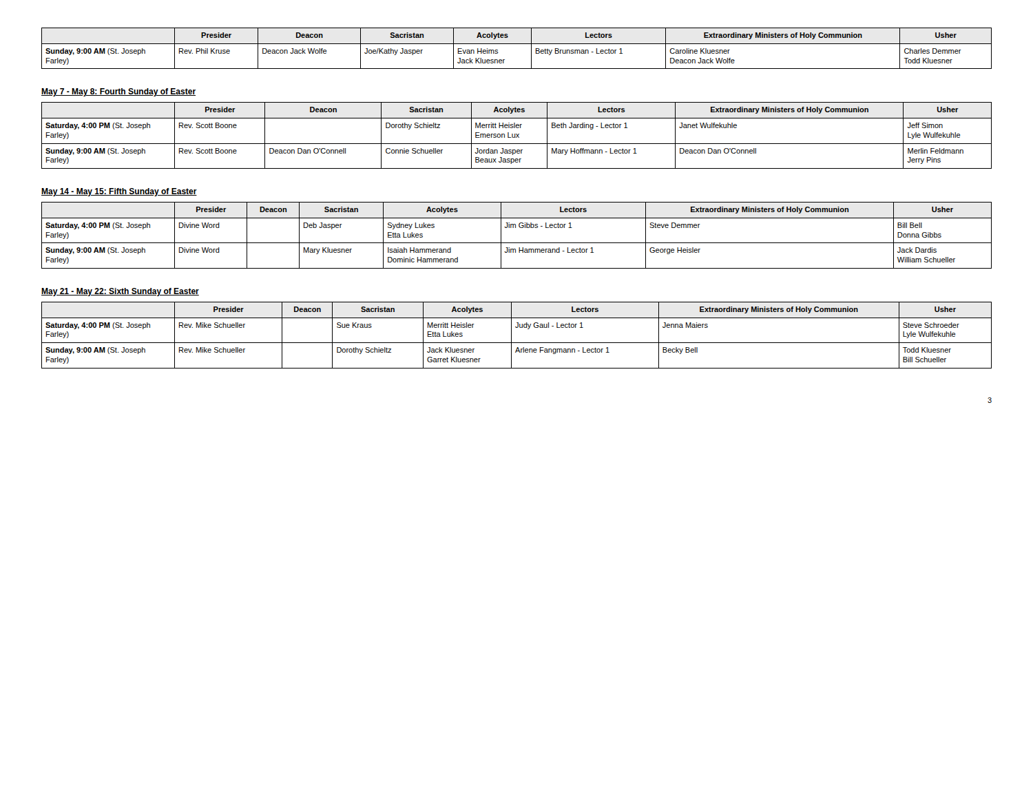| | Presider | Deacon | Sacristan | Acolytes | Lectors | Extraordinary Ministers of Holy Communion | Usher |
| --- | --- | --- | --- | --- | --- | --- | --- |
| Sunday, 9:00 AM (St. Joseph Farley) | Rev. Phil Kruse | Deacon Jack Wolfe | Joe/Kathy Jasper | Evan Heims Jack Kluesner | Betty Brunsman - Lector 1 | Caroline Kluesner Deacon Jack Wolfe | Charles Demmer Todd Kluesner |
May 7 - May 8: Fourth Sunday of Easter
| | Presider | Deacon | Sacristan | Acolytes | Lectors | Extraordinary Ministers of Holy Communion | Usher |
| --- | --- | --- | --- | --- | --- | --- | --- |
| Saturday, 4:00 PM (St. Joseph Farley) | Rev. Scott Boone | | Dorothy Schieltz | Merritt Heisler Emerson Lux | Beth Jarding - Lector 1 | Janet Wulfekuhle | Jeff Simon Lyle Wulfekuhle |
| Sunday, 9:00 AM (St. Joseph Farley) | Rev. Scott Boone | Deacon Dan O'Connell | Connie Schueller | Jordan Jasper Beaux Jasper | Mary Hoffmann - Lector 1 | Deacon Dan O'Connell | Merlin Feldmann Jerry Pins |
May 14 - May 15: Fifth Sunday of Easter
| | Presider | Deacon | Sacristan | Acolytes | Lectors | Extraordinary Ministers of Holy Communion | Usher |
| --- | --- | --- | --- | --- | --- | --- | --- |
| Saturday, 4:00 PM (St. Joseph Farley) | Divine Word | | Deb Jasper | Sydney Lukes Etta Lukes | Jim Gibbs - Lector 1 | Steve Demmer | Bill Bell Donna Gibbs |
| Sunday, 9:00 AM (St. Joseph Farley) | Divine Word | | Mary Kluesner | Isaiah Hammerand Dominic Hammerand | Jim Hammerand - Lector 1 | George Heisler | Jack Dardis William Schueller |
May 21 - May 22: Sixth Sunday of Easter
| | Presider | Deacon | Sacristan | Acolytes | Lectors | Extraordinary Ministers of Holy Communion | Usher |
| --- | --- | --- | --- | --- | --- | --- | --- |
| Saturday, 4:00 PM (St. Joseph Farley) | Rev. Mike Schueller | | Sue Kraus | Merritt Heisler Etta Lukes | Judy Gaul - Lector 1 | Jenna Maiers | Steve Schroeder Lyle Wulfekuhle |
| Sunday, 9:00 AM (St. Joseph Farley) | Rev. Mike Schueller | | Dorothy Schieltz | Jack Kluesner Garret Kluesner | Arlene Fangmann - Lector 1 | Becky Bell | Todd Kluesner Bill Schueller |
3